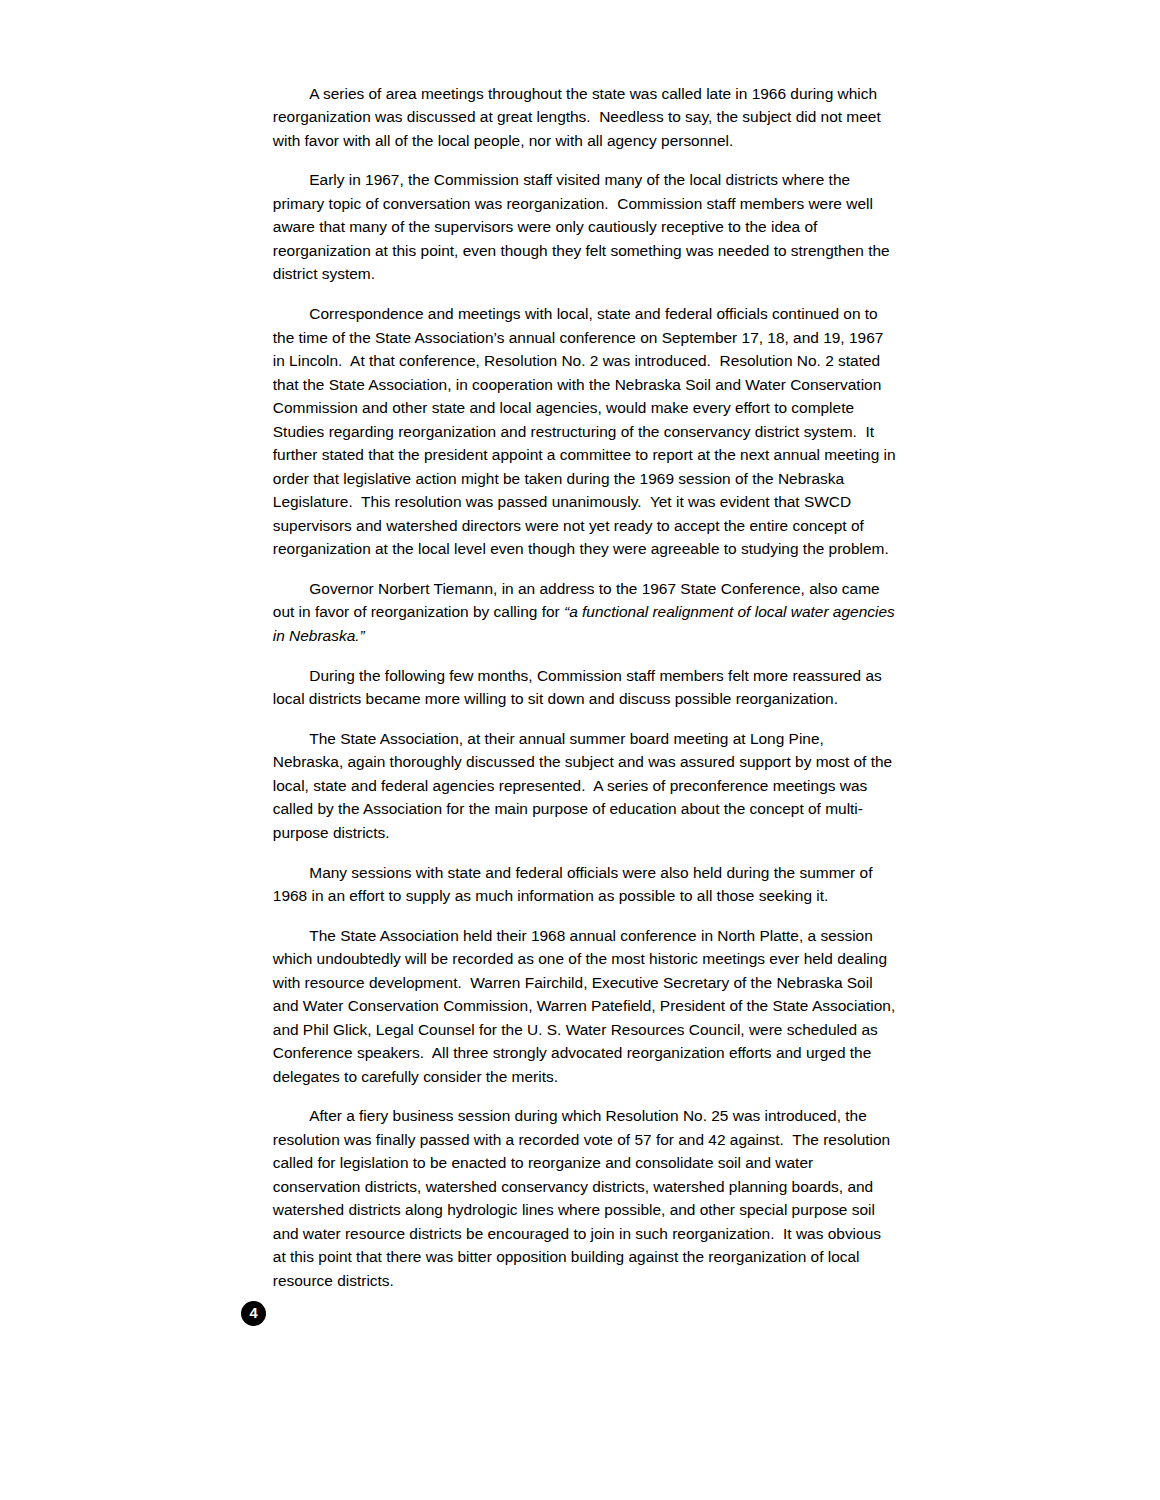A series of area meetings throughout the state was called late in 1966 during which reorganization was discussed at great lengths. Needless to say, the subject did not meet with favor with all of the local people, nor with all agency personnel.
Early in 1967, the Commission staff visited many of the local districts where the primary topic of conversation was reorganization. Commission staff members were well aware that many of the supervisors were only cautiously receptive to the idea of reorganization at this point, even though they felt something was needed to strengthen the district system.
Correspondence and meetings with local, state and federal officials continued on to the time of the State Association’s annual conference on September 17, 18, and 19, 1967 in Lincoln. At that conference, Resolution No. 2 was introduced. Resolution No. 2 stated that the State Association, in cooperation with the Nebraska Soil and Water Conservation Commission and other state and local agencies, would make every effort to complete Studies regarding reorganization and restructuring of the conservancy district system. It further stated that the president appoint a committee to report at the next annual meeting in order that legislative action might be taken during the 1969 session of the Nebraska Legislature. This resolution was passed unanimously. Yet it was evident that SWCD supervisors and watershed directors were not yet ready to accept the entire concept of reorganization at the local level even though they were agreeable to studying the problem.
Governor Norbert Tiemann, in an address to the 1967 State Conference, also came out in favor of reorganization by calling for “a functional realignment of local water agencies in Nebraska.”
During the following few months, Commission staff members felt more reassured as local districts became more willing to sit down and discuss possible reorganization.
The State Association, at their annual summer board meeting at Long Pine, Nebraska, again thoroughly discussed the subject and was assured support by most of the local, state and federal agencies represented. A series of preconference meetings was called by the Association for the main purpose of education about the concept of multi-purpose districts.
Many sessions with state and federal officials were also held during the summer of 1968 in an effort to supply as much information as possible to all those seeking it.
The State Association held their 1968 annual conference in North Platte, a session which undoubtedly will be recorded as one of the most historic meetings ever held dealing with resource development. Warren Fairchild, Executive Secretary of the Nebraska Soil and Water Conservation Commission, Warren Patefield, President of the State Association, and Phil Glick, Legal Counsel for the U. S. Water Resources Council, were scheduled as Conference speakers. All three strongly advocated reorganization efforts and urged the delegates to carefully consider the merits.
After a fiery business session during which Resolution No. 25 was introduced, the resolution was finally passed with a recorded vote of 57 for and 42 against. The resolution called for legislation to be enacted to reorganize and consolidate soil and water conservation districts, watershed conservancy districts, watershed planning boards, and watershed districts along hydrologic lines where possible, and other special purpose soil and water resource districts be encouraged to join in such reorganization. It was obvious at this point that there was bitter opposition building against the reorganization of local resource districts.
4